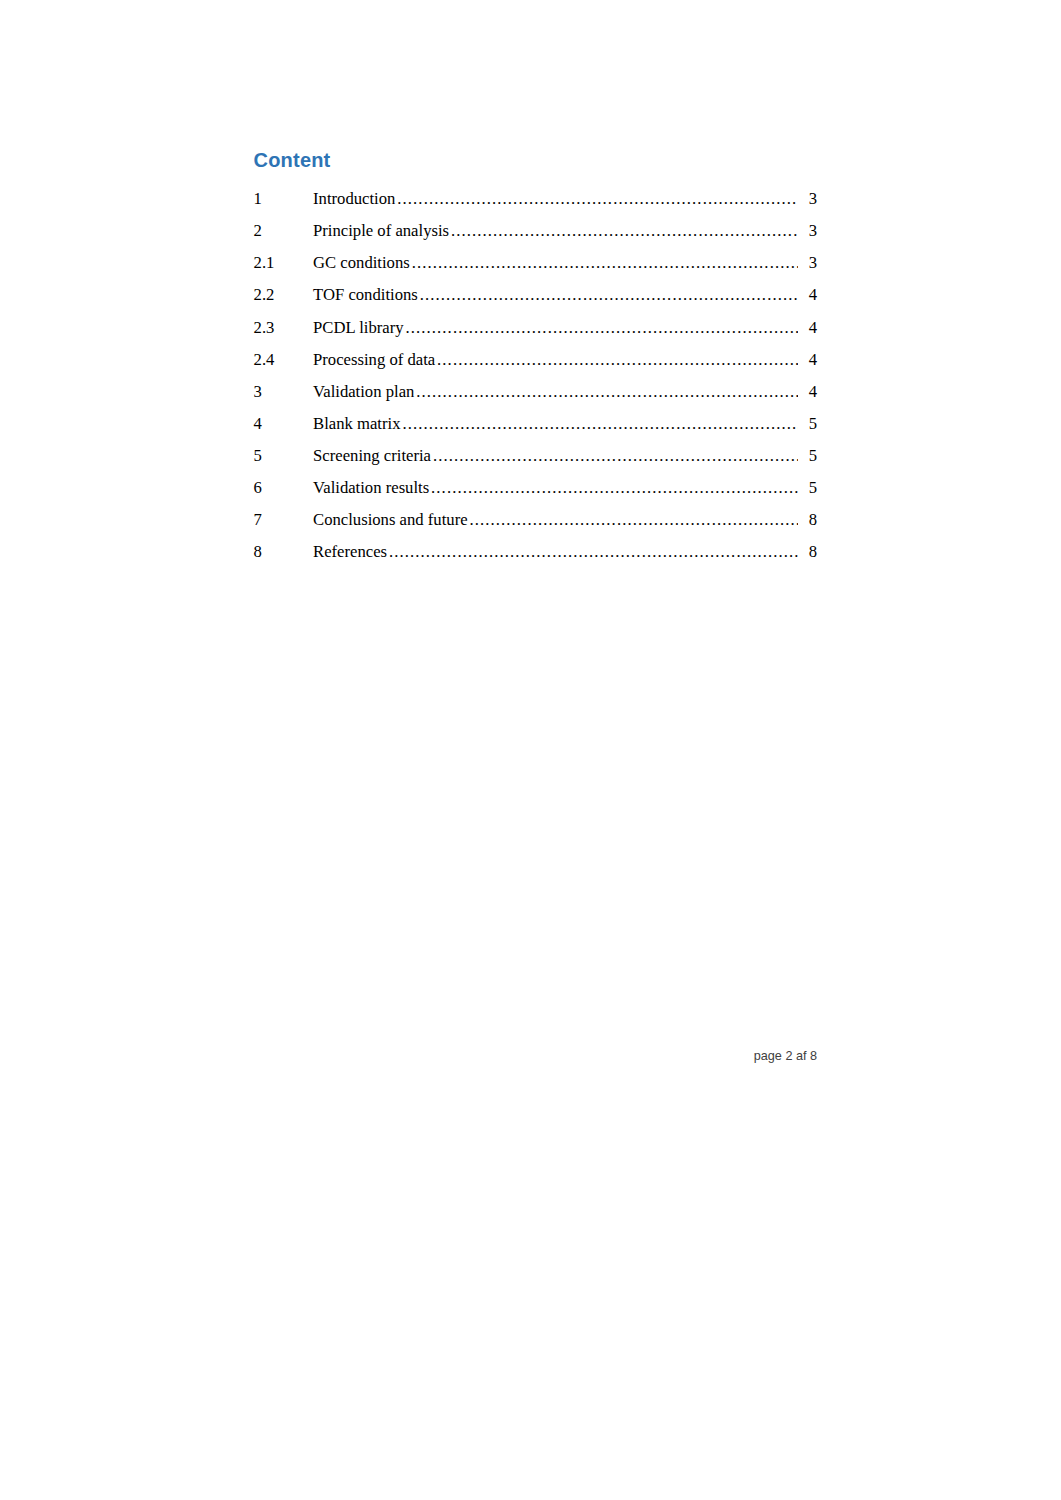Content
1 Introduction .................................................................................................................. 3
2 Principle of analysis ................................................................................................... 3
2.1 GC conditions ............................................................................................................. 3
2.2 TOF conditions ........................................................................................................... 4
2.3 PCDL library .............................................................................................................. 4
2.4 Processing of data ....................................................................................................... 4
3 Validation plan ............................................................................................................ 4
4 Blank matrix ............................................................................................................... 5
5 Screening criteria ........................................................................................................ 5
6 Validation results ........................................................................................................ 5
7 Conclusions and future ............................................................................................... 8
8 References ................................................................................................................. 8
page 2 af 8